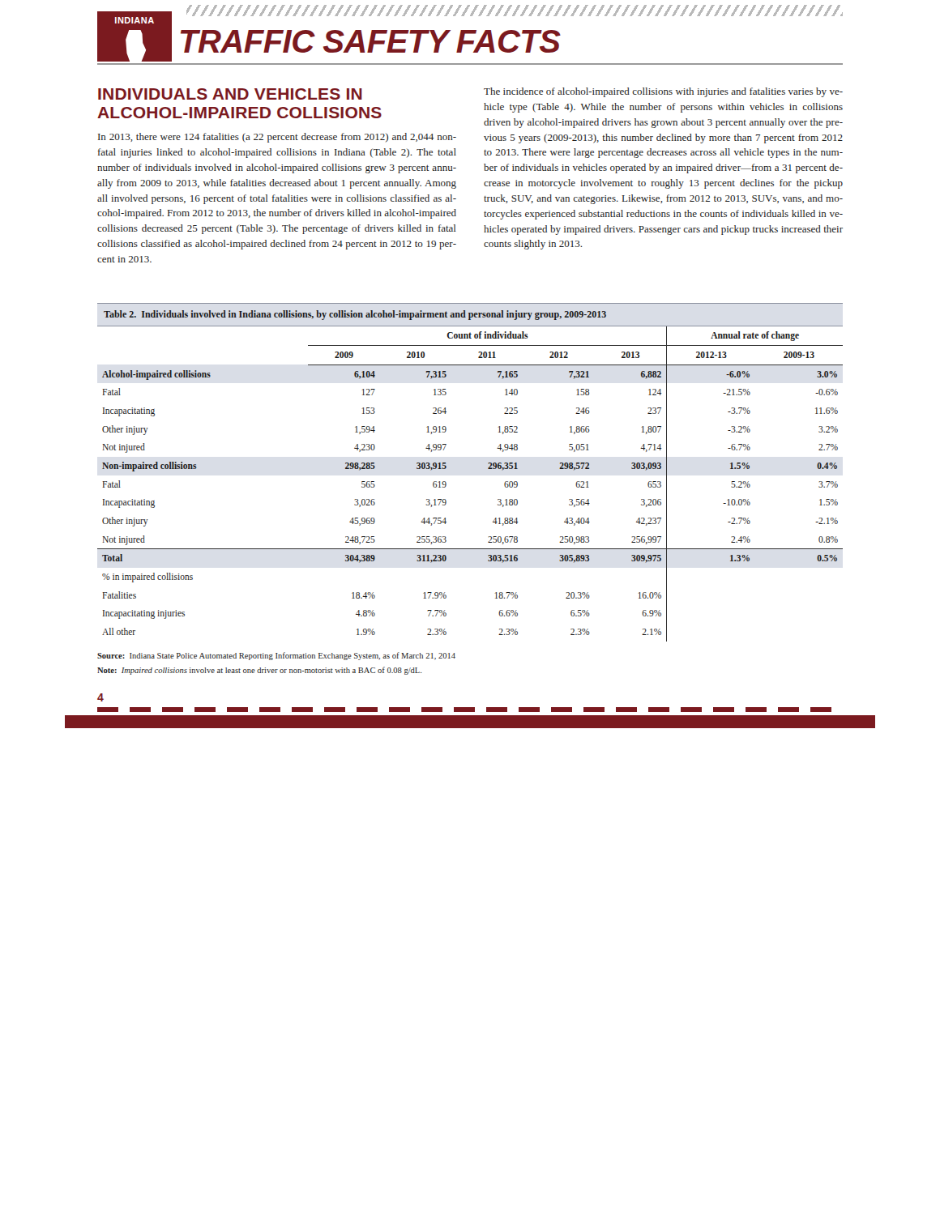INDIANA
Traffic Safety Facts
Individuals and Vehicles in Alcohol-Impaired Collisions
In 2013, there were 124 fatalities (a 22 percent decrease from 2012) and 2,044 non-fatal injuries linked to alcohol-impaired collisions in Indiana (Table 2). The total number of individuals involved in alcohol-impaired collisions grew 3 percent annually from 2009 to 2013, while fatalities decreased about 1 percent annually. Among all involved persons, 16 percent of total fatalities were in collisions classified as alcohol-impaired. From 2012 to 2013, the number of drivers killed in alcohol-impaired collisions decreased 25 percent (Table 3). The percentage of drivers killed in fatal collisions classified as alcohol-impaired declined from 24 percent in 2012 to 19 percent in 2013.
The incidence of alcohol-impaired collisions with injuries and fatalities varies by vehicle type (Table 4). While the number of persons within vehicles in collisions driven by alcohol-impaired drivers has grown about 3 percent annually over the previous 5 years (2009-2013), this number declined by more than 7 percent from 2012 to 2013. There were large percentage decreases across all vehicle types in the number of individuals in vehicles operated by an impaired driver—from a 31 percent decrease in motorcycle involvement to roughly 13 percent declines for the pickup truck, SUV, and van categories. Likewise, from 2012 to 2013, SUVs, vans, and motorcycles experienced substantial reductions in the counts of individuals killed in vehicles operated by impaired drivers. Passenger cars and pickup trucks increased their counts slightly in 2013.
Table 2. Individuals involved in Indiana collisions, by collision alcohol-impairment and personal injury group, 2009-2013
| | Count of individuals | Annual rate of change |
| --- | --- | --- |
| 2009 | 2010 | 2011 | 2012 | 2013 | 2012-13 | 2009-13 |
| Alcohol-impaired collisions | 6,104 | 7,315 | 7,165 | 7,321 | 6,882 | -6.0% | 3.0% |
| Fatal | 127 | 135 | 140 | 158 | 124 | -21.5% | -0.6% |
| Incapacitating | 153 | 264 | 225 | 246 | 237 | -3.7% | 11.6% |
| Other injury | 1,594 | 1,919 | 1,852 | 1,866 | 1,807 | -3.2% | 3.2% |
| Not injured | 4,230 | 4,997 | 4,948 | 5,051 | 4,714 | -6.7% | 2.7% |
| Non-impaired collisions | 298,285 | 303,915 | 296,351 | 298,572 | 303,093 | 1.5% | 0.4% |
| Fatal | 565 | 619 | 609 | 621 | 653 | 5.2% | 3.7% |
| Incapacitating | 3,026 | 3,179 | 3,180 | 3,564 | 3,206 | -10.0% | 1.5% |
| Other injury | 45,969 | 44,754 | 41,884 | 43,404 | 42,237 | -2.7% | -2.1% |
| Not injured | 248,725 | 255,363 | 250,678 | 250,983 | 256,997 | 2.4% | 0.8% |
| Total | 304,389 | 311,230 | 303,516 | 305,893 | 309,975 | 1.3% | 0.5% |
| % in impaired collisions | | | | | | | |
| Fatalities | 18.4% | 17.9% | 18.7% | 20.3% | 16.0% | | |
| Incapacitating injuries | 4.8% | 7.7% | 6.6% | 6.5% | 6.9% | | |
| All other | 1.9% | 2.3% | 2.3% | 2.3% | 2.1% | | |
Source: Indiana State Police Automated Reporting Information Exchange System, as of March 21, 2014
Note: Impaired collisions involve at least one driver or non-motorist with a BAC of 0.08 g/dL.
4